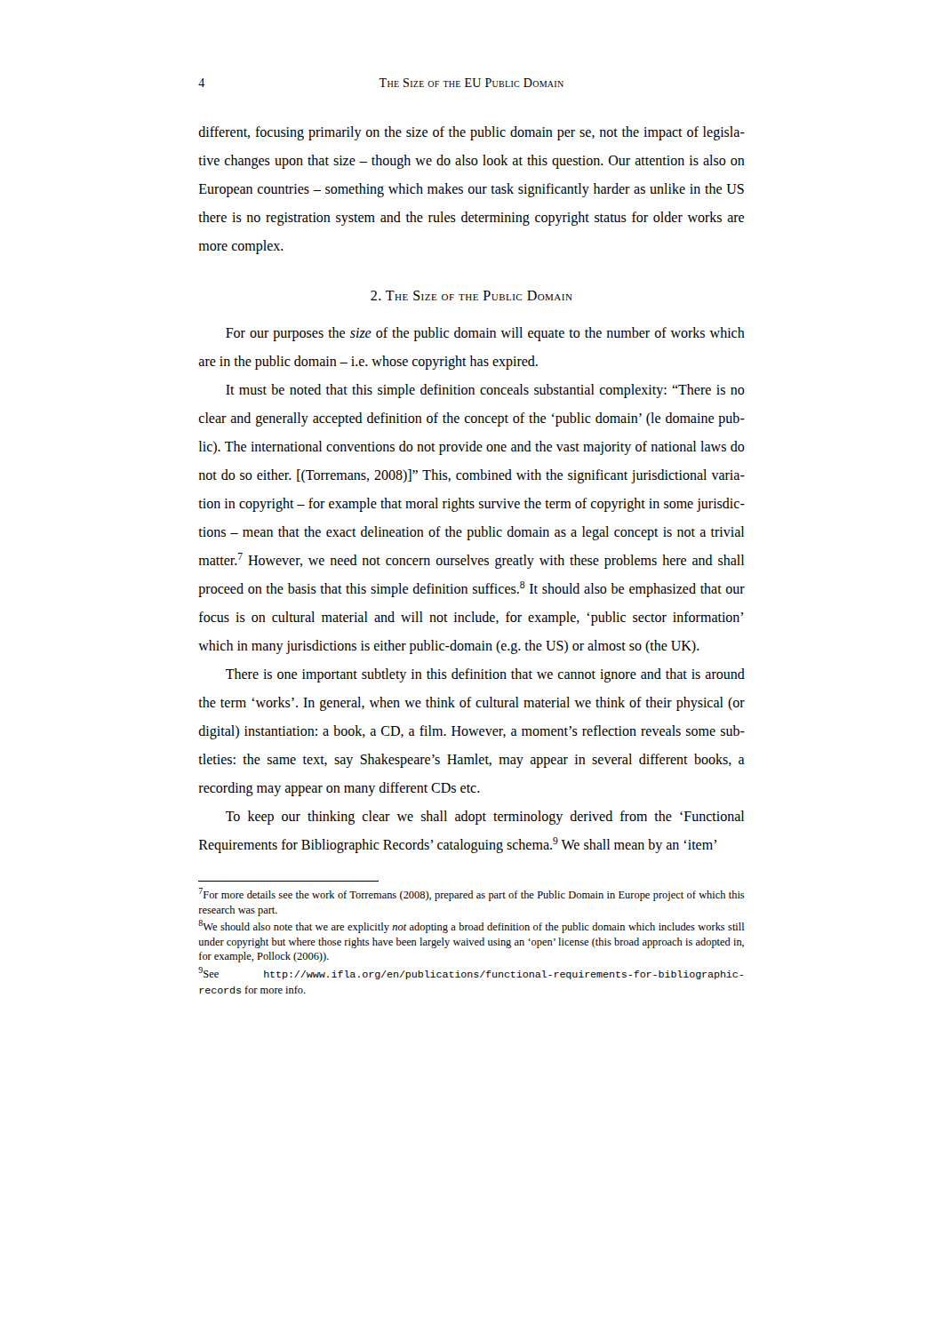4 The Size of the EU Public Domain
different, focusing primarily on the size of the public domain per se, not the impact of legislative changes upon that size – though we do also look at this question. Our attention is also on European countries – something which makes our task significantly harder as unlike in the US there is no registration system and the rules determining copyright status for older works are more complex.
2. The Size of the Public Domain
For our purposes the size of the public domain will equate to the number of works which are in the public domain – i.e. whose copyright has expired.
It must be noted that this simple definition conceals substantial complexity: “There is no clear and generally accepted definition of the concept of the ‘public domain’ (le domaine public). The international conventions do not provide one and the vast majority of national laws do not do so either. [(Torremans, 2008)]” This, combined with the significant jurisdictional variation in copyright – for example that moral rights survive the term of copyright in some jurisdictions – mean that the exact delineation of the public domain as a legal concept is not a trivial matter.7 However, we need not concern ourselves greatly with these problems here and shall proceed on the basis that this simple definition suffices.8 It should also be emphasized that our focus is on cultural material and will not include, for example, ‘public sector information’ which in many jurisdictions is either public-domain (e.g. the US) or almost so (the UK).
There is one important subtlety in this definition that we cannot ignore and that is around the term ‘works’. In general, when we think of cultural material we think of their physical (or digital) instantiation: a book, a CD, a film. However, a moment’s reflection reveals some subtleties: the same text, say Shakespeare’s Hamlet, may appear in several different books, a recording may appear on many different CDs etc.
To keep our thinking clear we shall adopt terminology derived from the ‘Functional Requirements for Bibliographic Records’ cataloguing schema.9 We shall mean by an ‘item’
7For more details see the work of Torremans (2008), prepared as part of the Public Domain in Europe project of which this research was part.
8We should also note that we are explicitly not adopting a broad definition of the public domain which includes works still under copyright but where those rights have been largely waived using an ‘open’ license (this broad approach is adopted in, for example, Pollock (2006)).
9See http://www.ifla.org/en/publications/functional-requirements-for-bibliographic-records for more info.